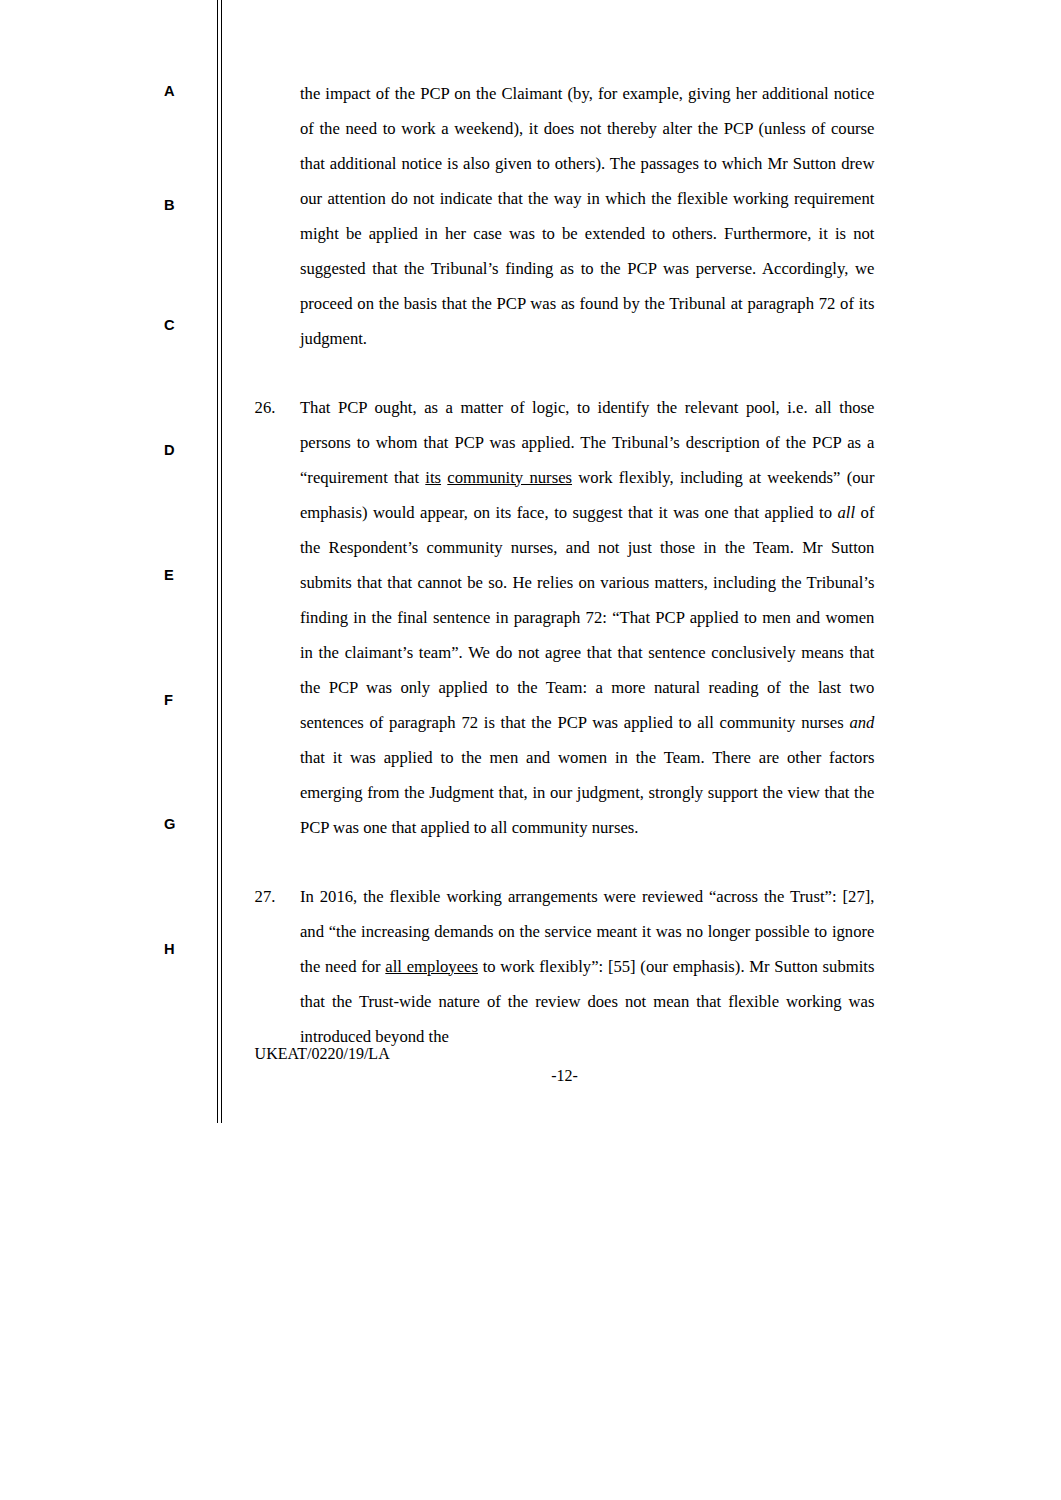A B C D E F G H
the impact of the PCP on the Claimant (by, for example, giving her additional notice of the need to work a weekend), it does not thereby alter the PCP (unless of course that additional notice is also given to others). The passages to which Mr Sutton drew our attention do not indicate that the way in which the flexible working requirement might be applied in her case was to be extended to others. Furthermore, it is not suggested that the Tribunal’s finding as to the PCP was perverse. Accordingly, we proceed on the basis that the PCP was as found by the Tribunal at paragraph 72 of its judgment.
26. That PCP ought, as a matter of logic, to identify the relevant pool, i.e. all those persons to whom that PCP was applied. The Tribunal’s description of the PCP as a “requirement that its community nurses work flexibly, including at weekends” (our emphasis) would appear, on its face, to suggest that it was one that applied to all of the Respondent’s community nurses, and not just those in the Team. Mr Sutton submits that that cannot be so. He relies on various matters, including the Tribunal’s finding in the final sentence in paragraph 72: “That PCP applied to men and women in the claimant’s team”. We do not agree that that sentence conclusively means that the PCP was only applied to the Team: a more natural reading of the last two sentences of paragraph 72 is that the PCP was applied to all community nurses and that it was applied to the men and women in the Team. There are other factors emerging from the Judgment that, in our judgment, strongly support the view that the PCP was one that applied to all community nurses.
27. In 2016, the flexible working arrangements were reviewed “across the Trust”: [27], and “the increasing demands on the service meant it was no longer possible to ignore the need for all employees to work flexibly”: [55] (our emphasis). Mr Sutton submits that the Trust-wide nature of the review does not mean that flexible working was introduced beyond the
UKEAT/0220/19/LA
-12-